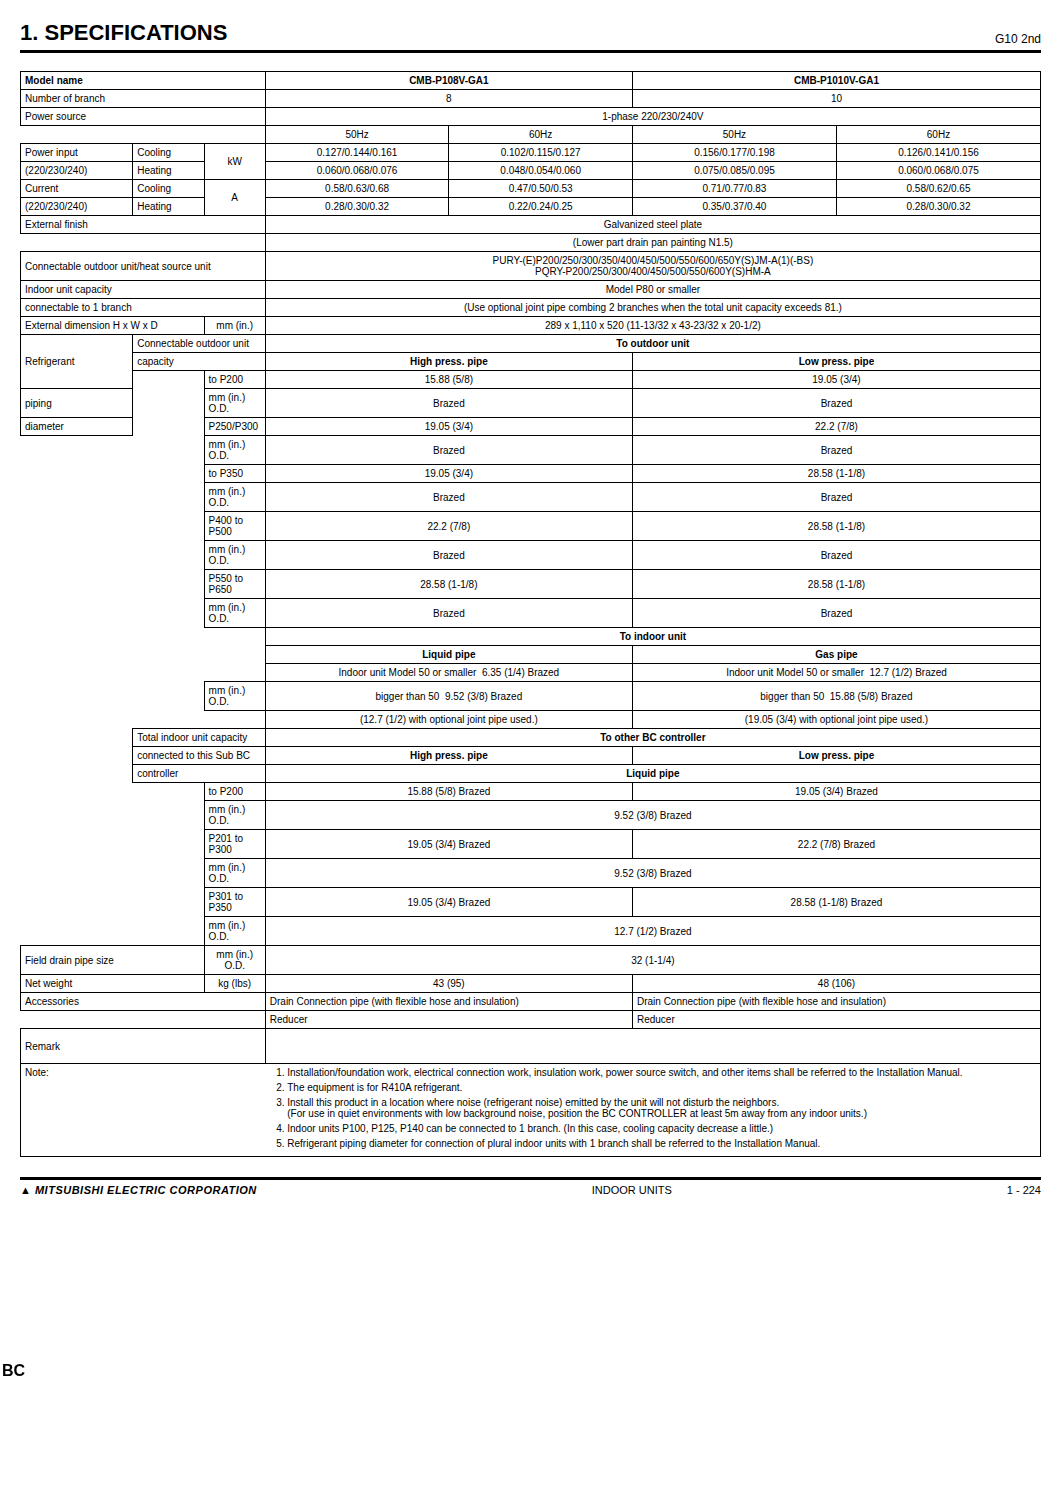1. SPECIFICATIONS
G10 2nd
BC
| Model name | CMB-P108V-GA1 | CMB-P1010V-GA1 |
| Number of branch | 8 | 10 |
| Power source | 1-phase 220/230/240V |
| | | | 50Hz | 60Hz | 50Hz | 60Hz |
| Power input | Cooling | kW | 0.127/0.144/0.161 | 0.102/0.115/0.127 | 0.156/0.177/0.198 | 0.126/0.141/0.156 |
| (220/230/240) | Heating | 0.060/0.068/0.076 | 0.048/0.054/0.060 | 0.075/0.085/0.095 | 0.060/0.068/0.075 |
| Current | Cooling | A | 0.58/0.63/0.68 | 0.47/0.50/0.53 | 0.71/0.77/0.83 | 0.58/0.62/0.65 |
| (220/230/240) | Heating | 0.28/0.30/0.32 | 0.22/0.24/0.25 | 0.35/0.37/0.40 | 0.28/0.30/0.32 |
| External finish | Galvanized steel plate |
| | | | (Lower part drain pan painting N1.5) |
| Connectable outdoor unit/heat source unit | PURY-(E)P200/250/300/350/400/450/500/550/600/650Y(S)JM-A(1)(-BS) PQRY-P200/250/300/400/450/500/550/600Y(S)HM-A |
| Indoor unit capacity | Model P80 or smaller |
| connectable to 1 branch | (Use optional joint pipe combing 2 branches when the total unit capacity exceeds 81.) |
| External dimension H x W x D | mm (in.) | 289 x 1,110 x 520 (11-13/32 x 43-23/32 x 20-1/2) |
| Refrigerant | Connectable outdoor unit | To outdoor unit |
| capacity | High press. pipe | Low press. pipe |
| | to P200 | 15.88 (5/8) | 19.05 (3/4) |
| piping | | mm (in.) O.D. | Brazed | Brazed |
| diameter | | P250/P300 | 19.05 (3/4) | 22.2 (7/8) |
| | | mm (in.) O.D. | Brazed | Brazed |
| | | to P350 | 19.05 (3/4) | 28.58 (1-1/8) |
| | | mm (in.) O.D. | Brazed | Brazed |
| | | P400 to P500 | 22.2 (7/8) | 28.58 (1-1/8) |
| | | mm (in.) O.D. | Brazed | Brazed |
| | | P550 to P650 | 28.58 (1-1/8) | 28.58 (1-1/8) |
| | | mm (in.) O.D. | Brazed | Brazed |
| | | | To indoor unit |
| | | | Liquid pipe | Gas pipe |
| | | | Indoor unit Model 50 or smaller 6.35 (1/4) Brazed | Indoor unit Model 50 or smaller 12.7 (1/2) Brazed |
| | | mm (in.) O.D. | bigger than 50 9.52 (3/8) Brazed | bigger than 50 15.88 (5/8) Brazed |
| | | | (12.7 (1/2) with optional joint pipe used.) | (19.05 (3/4) with optional joint pipe used.) |
| | Total indoor unit capacity | To other BC controller |
| | connected to this Sub BC | High press. pipe | Low press. pipe |
| | controller | Liquid pipe |
| | | to P200 | 15.88 (5/8) Brazed | 19.05 (3/4) Brazed |
| | | mm (in.) O.D. | 9.52 (3/8) Brazed |
| | | P201 to P300 | 19.05 (3/4) Brazed | 22.2 (7/8) Brazed |
| | | mm (in.) O.D. | 9.52 (3/8) Brazed |
| | | P301 to P350 | 19.05 (3/4) Brazed | 28.58 (1-1/8) Brazed |
| | | mm (in.) O.D. | 12.7 (1/2) Brazed |
| Field drain pipe size | mm (in.) O.D. | 32 (1-1/4) |
| Net weight | kg (lbs) | 43 (95) | 48 (106) |
| Accessories | Drain Connection pipe (with flexible hose and insulation) | Drain Connection pipe (with flexible hose and insulation) |
| | | | Reducer | Reducer |
| Remark | |
| Note: | Installation/foundation work, electrical connection work, insulation work, power source switch, and other items shall be referred to the Installation Manual. The equipment is for R410A refrigerant. Install this product in a location where noise (refrigerant noise) emitted by the unit will not disturb the neighbors. (For use in quiet environments with low background noise, position the BC CONTROLLER at least 5m away from any indoor units.) Indoor units P100, P125, P140 can be connected to 1 branch. (In this case, cooling capacity decrease a little.) Refrigerant piping diameter for connection of plural indoor units with 1 branch shall be referred to the Installation Manual. |
▲ MITSUBISHI ELECTRIC CORPORATION
INDOOR UNITS
1 - 224